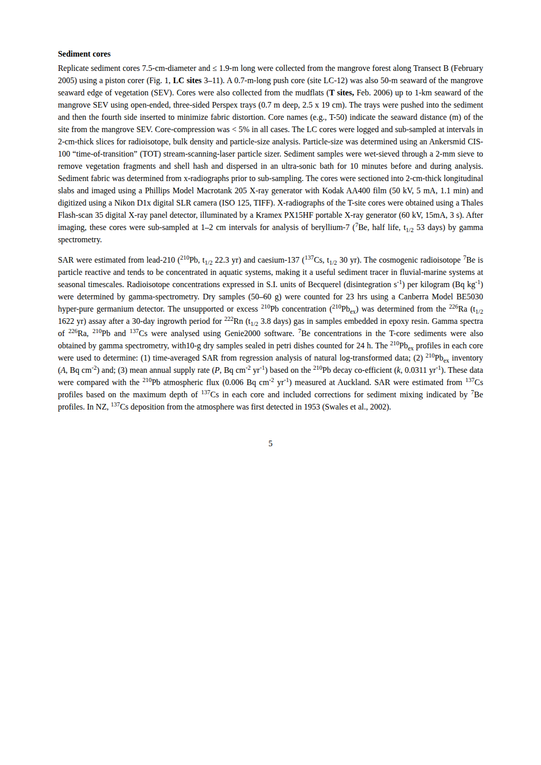Sediment cores
Replicate sediment cores 7.5-cm-diameter and ≤ 1.9-m long were collected from the mangrove forest along Transect B (February 2005) using a piston corer (Fig. 1, LC sites 3–11). A 0.7-m-long push core (site LC-12) was also 50-m seaward of the mangrove seaward edge of vegetation (SEV). Cores were also collected from the mudflats (T sites, Feb. 2006) up to 1-km seaward of the mangrove SEV using open-ended, three-sided Perspex trays (0.7 m deep, 2.5 x 19 cm). The trays were pushed into the sediment and then the fourth side inserted to minimize fabric distortion. Core names (e.g., T-50) indicate the seaward distance (m) of the site from the mangrove SEV. Core-compression was < 5% in all cases. The LC cores were logged and sub-sampled at intervals in 2-cm-thick slices for radioisotope, bulk density and particle-size analysis. Particle-size was determined using an Ankersmid CIS-100 “time-of-transition” (TOT) stream-scanning-laser particle sizer. Sediment samples were wet-sieved through a 2-mm sieve to remove vegetation fragments and shell hash and dispersed in an ultra-sonic bath for 10 minutes before and during analysis. Sediment fabric was determined from x-radiographs prior to sub-sampling. The cores were sectioned into 2-cm-thick longitudinal slabs and imaged using a Phillips Model Macrotank 205 X-ray generator with Kodak AA400 film (50 kV, 5 mA, 1.1 min) and digitized using a Nikon D1x digital SLR camera (ISO 125, TIFF). X-radiographs of the T-site cores were obtained using a Thales Flash-scan 35 digital X-ray panel detector, illuminated by a Kramex PX15HF portable X-ray generator (60 kV, 15mA, 3 s). After imaging, these cores were sub-sampled at 1–2 cm intervals for analysis of beryllium-7 (7Be, half life, t1/2 53 days) by gamma spectrometry.
SAR were estimated from lead-210 (210Pb, t1/2 22.3 yr) and caesium-137 (137Cs, t1/2 30 yr). The cosmogenic radioisotope 7Be is particle reactive and tends to be concentrated in aquatic systems, making it a useful sediment tracer in fluvial-marine systems at seasonal timescales. Radioisotope concentrations expressed in S.I. units of Becquerel (disintegration s-1) per kilogram (Bq kg-1) were determined by gamma-spectrometry. Dry samples (50–60 g) were counted for 23 hrs using a Canberra Model BE5030 hyper-pure germanium detector. The unsupported or excess 210Pb concentration (210Pbex) was determined from the 226Ra (t1/2 1622 yr) assay after a 30-day ingrowth period for 222Rn (t1/2 3.8 days) gas in samples embedded in epoxy resin. Gamma spectra of 226Ra, 210Pb and 137Cs were analysed using Genie2000 software. 7Be concentrations in the T-core sediments were also obtained by gamma spectrometry, with10-g dry samples sealed in petri dishes counted for 24 h. The 210Pbex profiles in each core were used to determine: (1) time-averaged SAR from regression analysis of natural log-transformed data; (2) 210Pbex inventory (A, Bq cm-2) and; (3) mean annual supply rate (P, Bq cm-2 yr-1) based on the 210Pb decay co-efficient (k, 0.0311 yr-1). These data were compared with the 210Pb atmospheric flux (0.006 Bq cm-2 yr-1) measured at Auckland. SAR were estimated from 137Cs profiles based on the maximum depth of 137Cs in each core and included corrections for sediment mixing indicated by 7Be profiles. In NZ, 137Cs deposition from the atmosphere was first detected in 1953 (Swales et al., 2002).
5